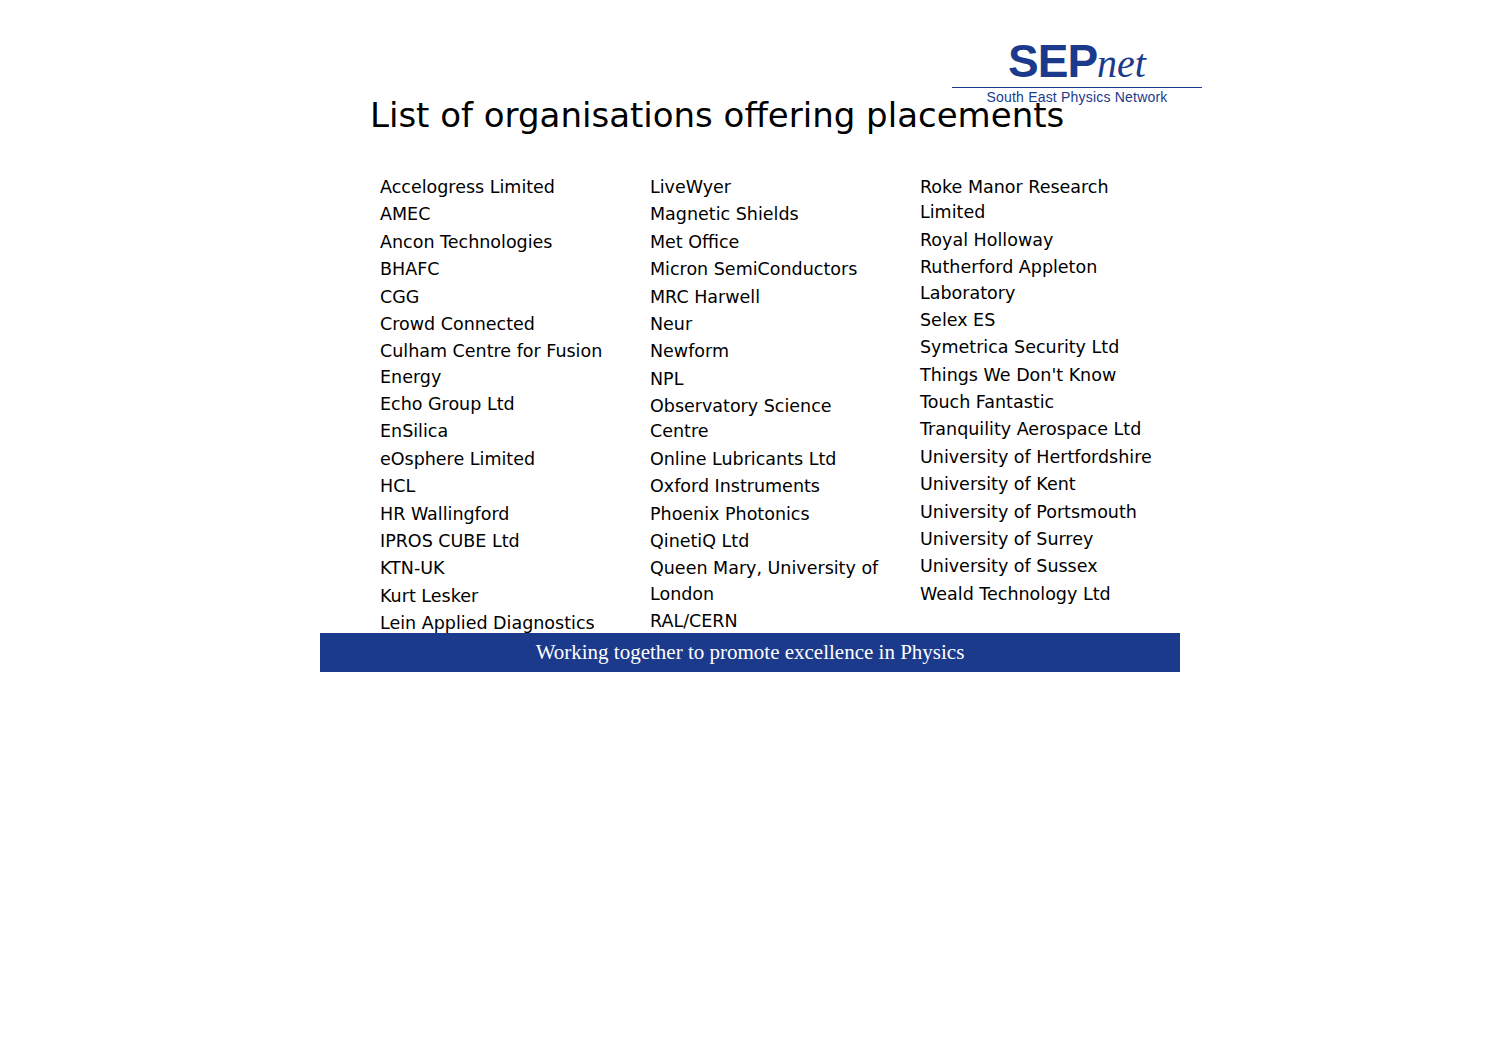SEP net
South East Physics Network
List of organisations offering placements
Accelogress Limited
AMEC
Ancon Technologies
BHAFC
CGG
Crowd Connected
Culham Centre for Fusion Energy
Echo Group Ltd
EnSilica
eOsphere Limited
HCL
HR Wallingford
IPROS CUBE Ltd
KTN-UK
Kurt Lesker
Lein Applied Diagnostics
LiveWyer
Magnetic Shields
Met Office
Micron SemiConductors
MRC Harwell
Neur
Newform
NPL
Observatory Science Centre
Online Lubricants Ltd
Oxford Instruments
Phoenix Photonics
QinetiQ Ltd
Queen Mary, University of London
RAL/CERN
RAL/ISIS
Roke Manor Research Limited
Royal Holloway
Rutherford Appleton Laboratory
Selex ES
Symetrica Security Ltd
Things We Don't Know
Touch Fantastic
Tranquility Aerospace Ltd
University of Hertfordshire
University of Kent
University of Portsmouth
University of Surrey
University of Sussex
Weald Technology Ltd
Working together to promote excellence in Physics